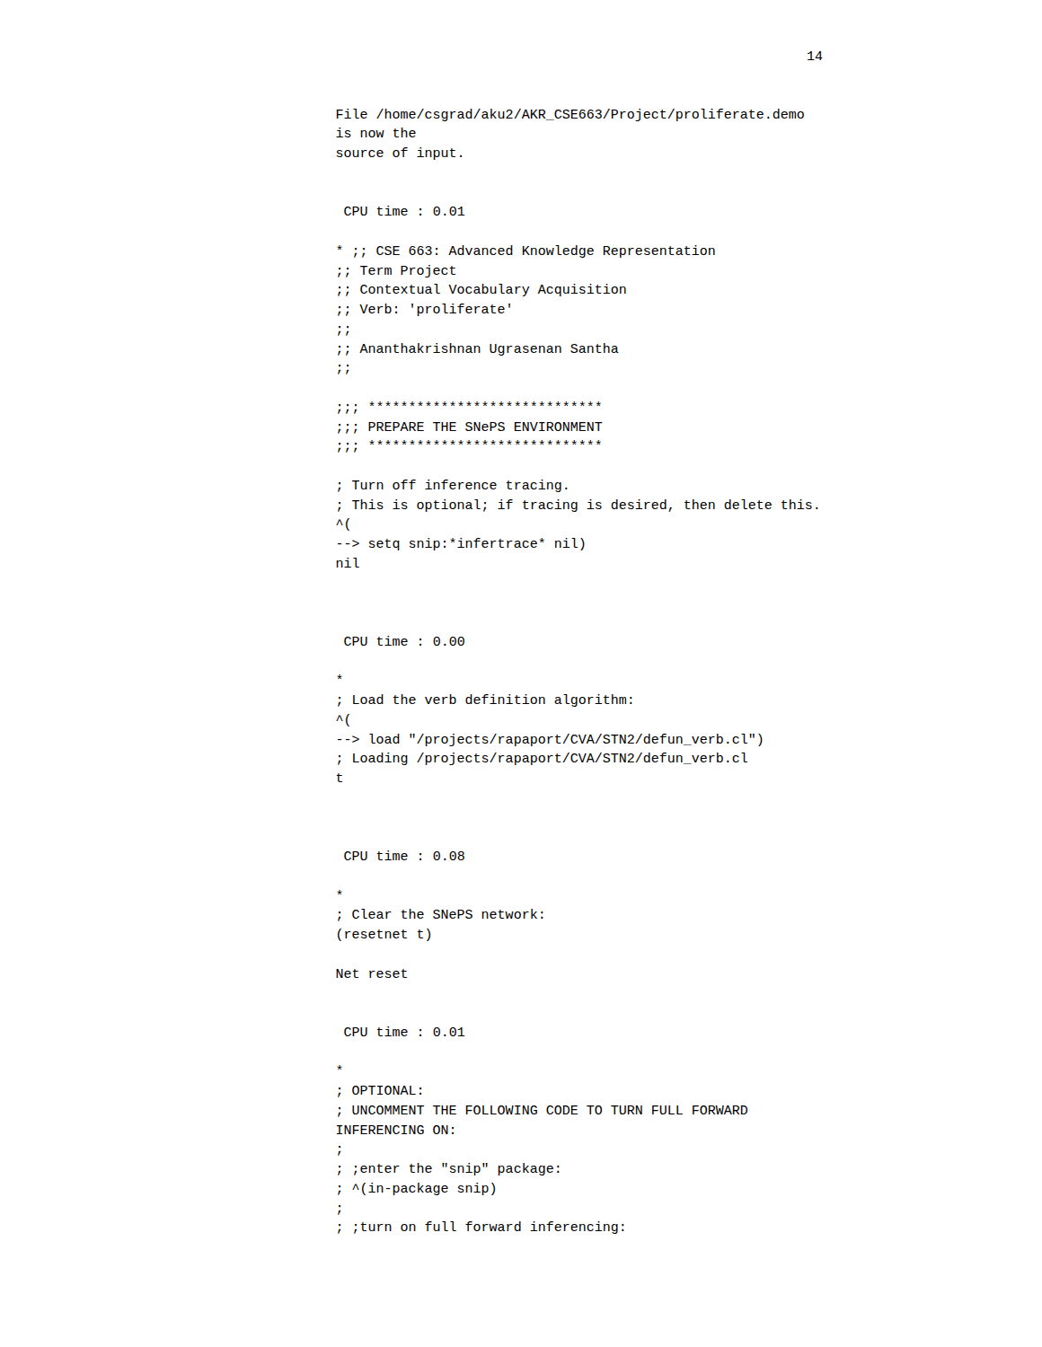14
File /home/csgrad/aku2/AKR_CSE663/Project/proliferate.demo is now the
source of input.


 CPU time : 0.01

* ;; CSE 663: Advanced Knowledge Representation
;; Term Project
;; Contextual Vocabulary Acquisition
;; Verb: 'proliferate'
;;
;; Ananthakrishnan Ugrasenan Santha
;;

;;; *****************************
;;; PREPARE THE SNePS ENVIRONMENT
;;; *****************************

; Turn off inference tracing.
; This is optional; if tracing is desired, then delete this.
^(
--> setq snip:*infertrace* nil)
nil



 CPU time : 0.00

*
; Load the verb definition algorithm:
^(
--> load "/projects/rapaport/CVA/STN2/defun_verb.cl")
; Loading /projects/rapaport/CVA/STN2/defun_verb.cl
t



 CPU time : 0.08

*
; Clear the SNePS network:
(resetnet t)

Net reset


 CPU time : 0.01

*
; OPTIONAL:
; UNCOMMENT THE FOLLOWING CODE TO TURN FULL FORWARD INFERENCING ON:
;
; ;enter the "snip" package:
; ^(in-package snip)
;
; ;turn on full forward inferencing: